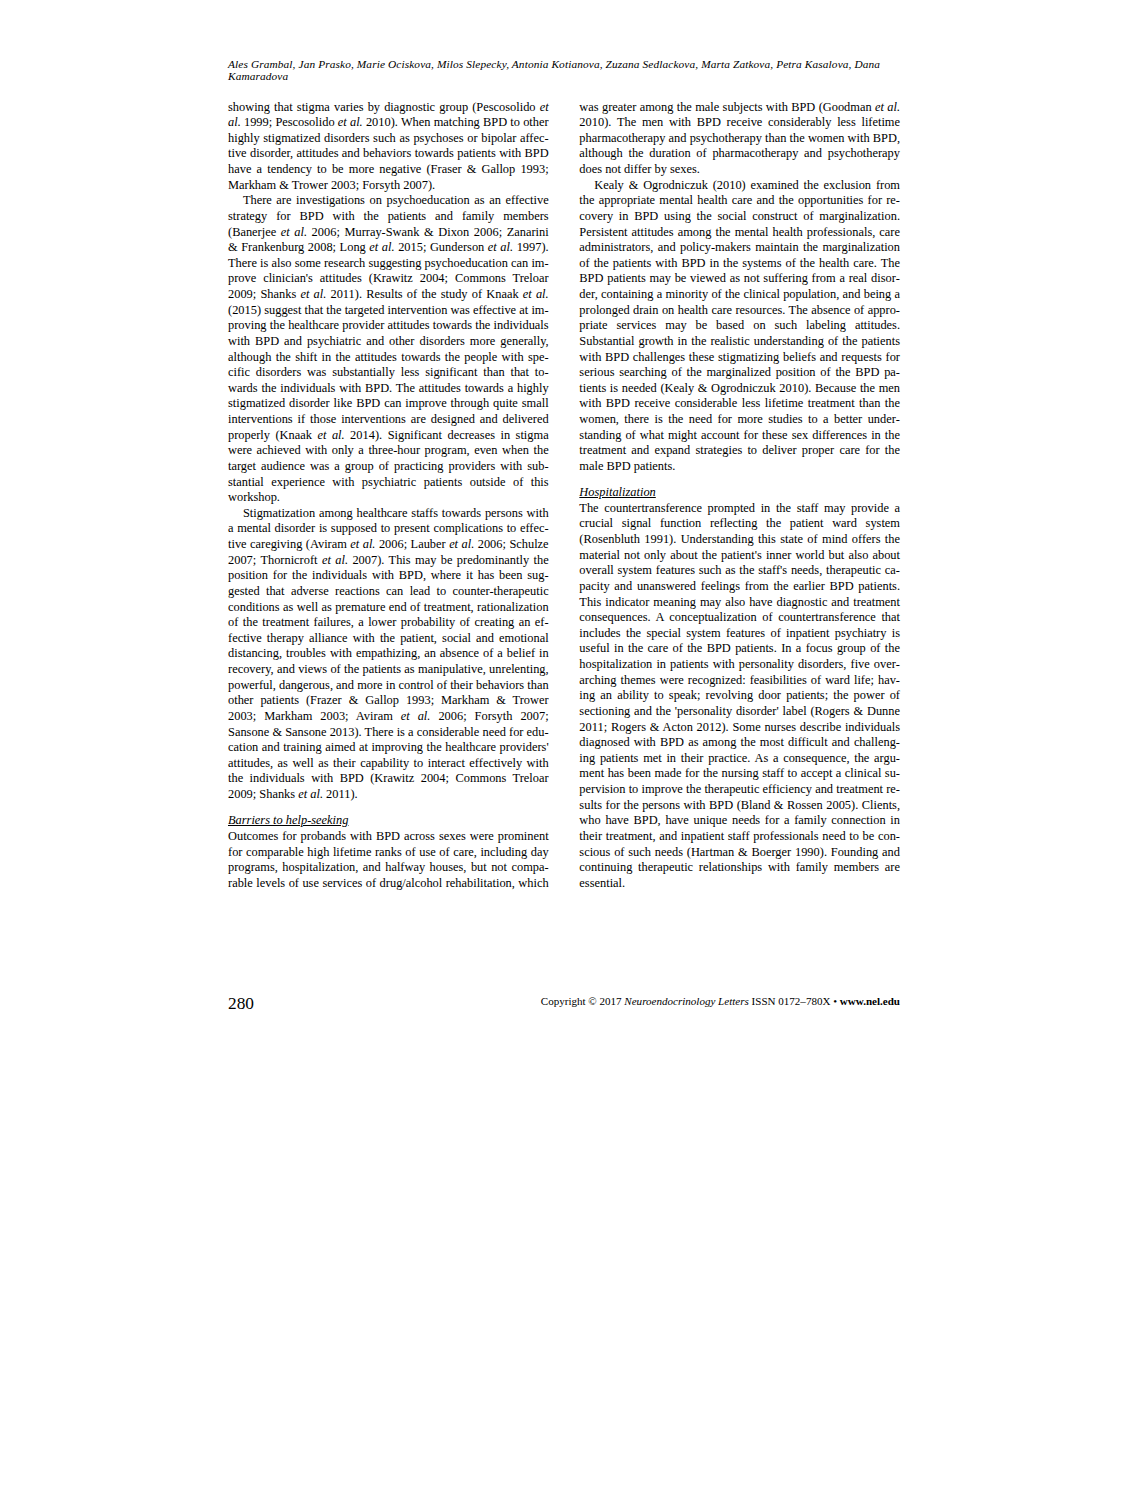Ales Grambal, Jan Prasko, Marie Ociskova, Milos Slepecky, Antonia Kotianova, Zuzana Sedlackova, Marta Zatkova, Petra Kasalova, Dana Kamaradova
showing that stigma varies by diagnostic group (Pescosolido et al. 1999; Pescosolido et al. 2010). When matching BPD to other highly stigmatized disorders such as psychoses or bipolar affective disorder, attitudes and behaviors towards patients with BPD have a tendency to be more negative (Fraser & Gallop 1993; Markham & Trower 2003; Forsyth 2007).
There are investigations on psychoeducation as an effective strategy for BPD with the patients and family members (Banerjee et al. 2006; Murray-Swank & Dixon 2006; Zanarini & Frankenburg 2008; Long et al. 2015; Gunderson et al. 1997). There is also some research suggesting psychoeducation can improve clinician's attitudes (Krawitz 2004; Commons Treloar 2009; Shanks et al. 2011). Results of the study of Knaak et al. (2015) suggest that the targeted intervention was effective at improving the healthcare provider attitudes towards the individuals with BPD and psychiatric and other disorders more generally, although the shift in the attitudes towards the people with specific disorders was substantially less significant than that towards the individuals with BPD. The attitudes towards a highly stigmatized disorder like BPD can improve through quite small interventions if those interventions are designed and delivered properly (Knaak et al. 2014). Significant decreases in stigma were achieved with only a three-hour program, even when the target audience was a group of practicing providers with substantial experience with psychiatric patients outside of this workshop.
Stigmatization among healthcare staffs towards persons with a mental disorder is supposed to present complications to effective caregiving (Aviram et al. 2006; Lauber et al. 2006; Schulze 2007; Thornicroft et al. 2007). This may be predominantly the position for the individuals with BPD, where it has been suggested that adverse reactions can lead to counter-therapeutic conditions as well as premature end of treatment, rationalization of the treatment failures, a lower probability of creating an effective therapy alliance with the patient, social and emotional distancing, troubles with empathizing, an absence of a belief in recovery, and views of the patients as manipulative, unrelenting, powerful, dangerous, and more in control of their behaviors than other patients (Frazer & Gallop 1993; Markham & Trower 2003; Markham 2003; Aviram et al. 2006; Forsyth 2007; Sansone & Sansone 2013). There is a considerable need for education and training aimed at improving the healthcare providers' attitudes, as well as their capability to interact effectively with the individuals with BPD (Krawitz 2004; Commons Treloar 2009; Shanks et al. 2011).
Barriers to help-seeking
Outcomes for probands with BPD across sexes were prominent for comparable high lifetime ranks of use of care, including day programs, hospitalization, and halfway houses, but not comparable levels of use services of drug/alcohol rehabilitation, which was greater among the male subjects with BPD (Goodman et al. 2010). The men with BPD receive considerably less lifetime pharmacotherapy and psychotherapy than the women with BPD, although the duration of pharmacotherapy and psychotherapy does not differ by sexes.
Kealy & Ogrodniczuk (2010) examined the exclusion from the appropriate mental health care and the opportunities for recovery in BPD using the social construct of marginalization. Persistent attitudes among the mental health professionals, care administrators, and policy-makers maintain the marginalization of the patients with BPD in the systems of the health care. The BPD patients may be viewed as not suffering from a real disorder, containing a minority of the clinical population, and being a prolonged drain on health care resources. The absence of appropriate services may be based on such labeling attitudes. Substantial growth in the realistic understanding of the patients with BPD challenges these stigmatizing beliefs and requests for serious searching of the marginalized position of the BPD patients is needed (Kealy & Ogrodniczuk 2010). Because the men with BPD receive considerable less lifetime treatment than the women, there is the need for more studies to a better understanding of what might account for these sex differences in the treatment and expand strategies to deliver proper care for the male BPD patients.
Hospitalization
The countertransference prompted in the staff may provide a crucial signal function reflecting the patient ward system (Rosenbluth 1991). Understanding this state of mind offers the material not only about the patient's inner world but also about overall system features such as the staff's needs, therapeutic capacity and unanswered feelings from the earlier BPD patients. This indicator meaning may also have diagnostic and treatment consequences. A conceptualization of countertransference that includes the special system features of inpatient psychiatry is useful in the care of the BPD patients. In a focus group of the hospitalization in patients with personality disorders, five overarching themes were recognized: feasibilities of ward life; having an ability to speak; revolving door patients; the power of sectioning and the 'personality disorder' label (Rogers & Dunne 2011; Rogers & Acton 2012). Some nurses describe individuals diagnosed with BPD as among the most difficult and challenging patients met in their practice. As a consequence, the argument has been made for the nursing staff to accept a clinical supervision to improve the therapeutic efficiency and treatment results for the persons with BPD (Bland & Rossen 2005). Clients, who have BPD, have unique needs for a family connection in their treatment, and inpatient staff professionals need to be conscious of such needs (Hartman & Boerger 1990). Founding and continuing therapeutic relationships with family members are essential.
280
Copyright © 2017 Neuroendocrinology Letters ISSN 0172–780X • www.nel.edu